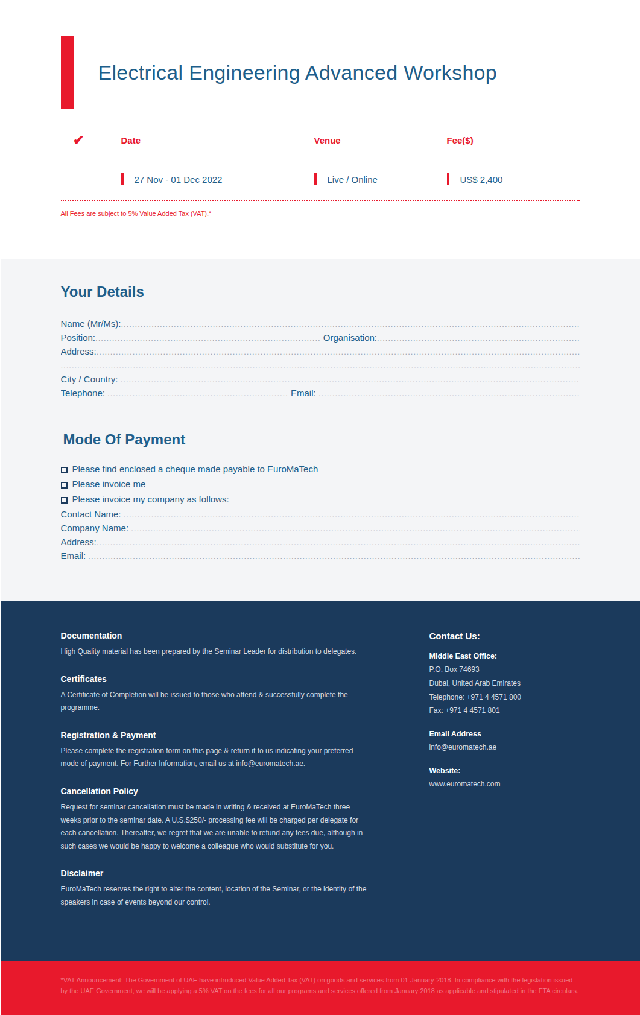Electrical Engineering Advanced Workshop
✔
Date
Venue
Fee($)
27 Nov - 01 Dec 2022
Live / Online
US$ 2,400
All Fees are subject to 5% Value Added Tax (VAT).*
Your Details
Name (Mr/Ms):.................................................................................................................................................................................
Position:................................................................................. Organisation:.................................................................................................
Address:.........................................................................................................................................................................................
.....................................................................................................................................................................................................................
City / Country: .........................................................................................................................................................................
Telephone: ................................................................. Email: .................................................................................................
Mode Of Payment
Please find enclosed a cheque made payable to EuroMaTech
Please invoice me
Please invoice my company as follows:
Contact Name: .........................................................................................................................................................................
Company Name: ...................................................................................................................................................................
Address:.........................................................................................................................................................................................
Email: .......................................................................................................................................................................................
Documentation
High Quality material has been prepared by the Seminar Leader for distribution to delegates.
Certificates
A Certificate of Completion will be issued to those who attend & successfully complete the programme.
Registration & Payment
Please complete the registration form on this page & return it to us indicating your preferred mode of payment. For Further Information, email us at info@euromatech.ae.
Cancellation Policy
Request for seminar cancellation must be made in writing & received at EuroMaTech three weeks prior to the seminar date. A U.S.$250/- processing fee will be charged per delegate for each cancellation. Thereafter, we regret that we are unable to refund any fees due, although in such cases we would be happy to welcome a colleague who would substitute for you.
Disclaimer
EuroMaTech reserves the right to alter the content, location of the Seminar, or the identity of the speakers in case of events beyond our control.
Contact Us:
Middle East Office:
P.O. Box 74693
Dubai, United Arab Emirates
Telephone: +971 4 4571 800
Fax: +971 4 4571 801
Email Address
info@euromatech.ae
Website:
www.euromatech.com
*VAT Announcement: The Government of UAE have introduced Value Added Tax (VAT) on goods and services from 01-January-2018. In compliance with the legislation issued by the UAE Government, we will be applying a 5% VAT on the fees for all our programs and services offered from January 2018 as applicable and stipulated in the FTA circulars.